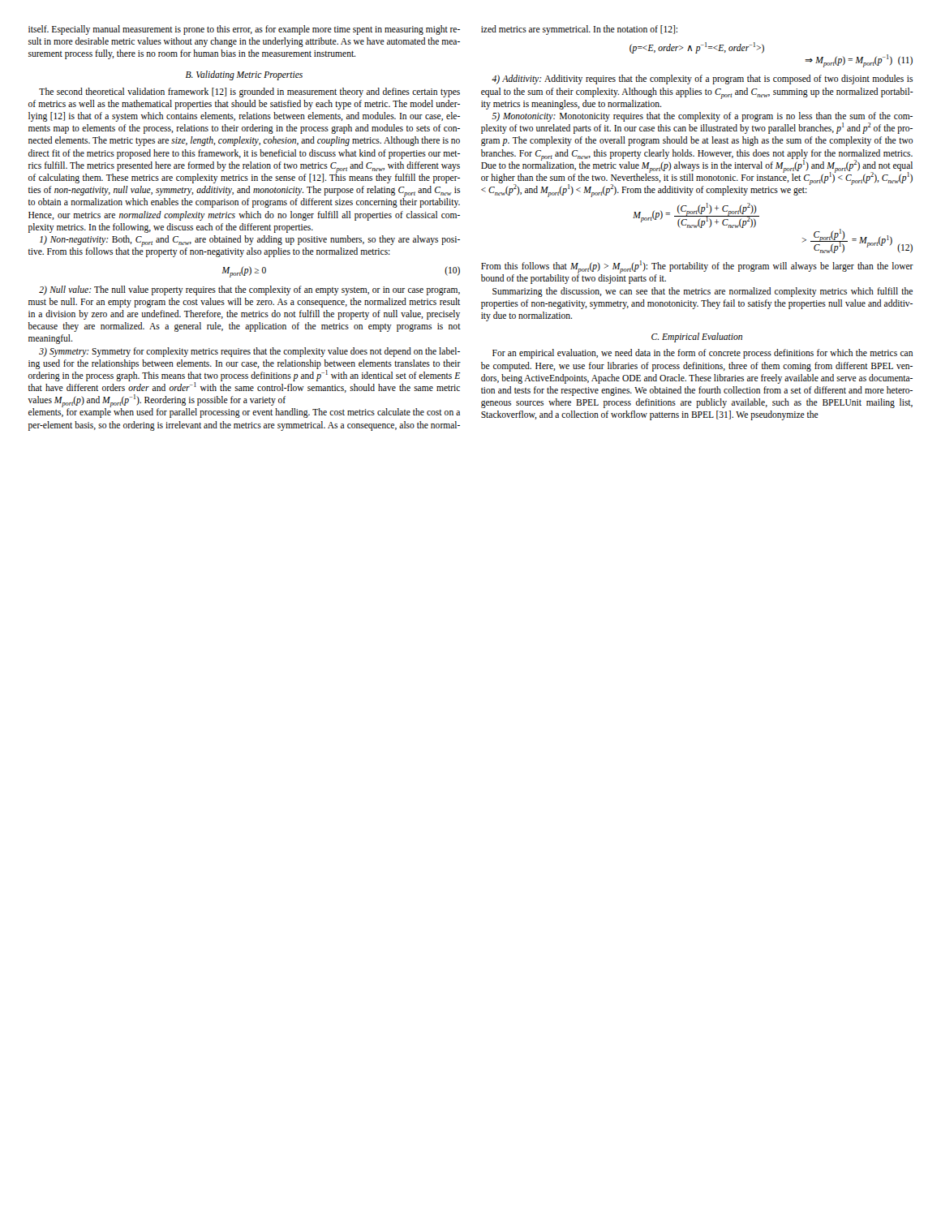itself. Especially manual measurement is prone to this error, as for example more time spent in measuring might result in more desirable metric values without any change in the underlying attribute. As we have automated the measurement process fully, there is no room for human bias in the measurement instrument.
B. Validating Metric Properties
The second theoretical validation framework [12] is grounded in measurement theory and defines certain types of metrics as well as the mathematical properties that should be satisfied by each type of metric. The model underlying [12] is that of a system which contains elements, relations between elements, and modules. In our case, elements map to elements of the process, relations to their ordering in the process graph and modules to sets of connected elements. The metric types are size, length, complexity, cohesion, and coupling metrics. Although there is no direct fit of the metrics proposed here to this framework, it is beneficial to discuss what kind of properties our metrics fulfill. The metrics presented here are formed by the relation of two metrics Cport and Cnew, with different ways of calculating them. These metrics are complexity metrics in the sense of [12]. This means they fulfill the properties of non-negativity, null value, symmetry, additivity, and monotonicity. The purpose of relating Cport and Cnew is to obtain a normalization which enables the comparison of programs of different sizes concerning their portability. Hence, our metrics are normalized complexity metrics which do no longer fulfill all properties of classical complexity metrics. In the following, we discuss each of the different properties.
1) Non-negativity: Both, Cport and Cnew, are obtained by adding up positive numbers, so they are always positive. From this follows that the property of non-negativity also applies to the normalized metrics:
Mport(p) ≥ 0 (10)
2) Null value: The null value property requires that the complexity of an empty system, or in our case program, must be null. For an empty program the cost values will be zero. As a consequence, the normalized metrics result in a division by zero and are undefined. Therefore, the metrics do not fulfill the property of null value, precisely because they are normalized. As a general rule, the application of the metrics on empty programs is not meaningful.
3) Symmetry: Symmetry for complexity metrics requires that the complexity value does not depend on the labeling used for the relationships between elements. In our case, the relationship between elements translates to their ordering in the process graph. This means that two process definitions p and p−1 with an identical set of elements E that have different orders order and order−1 with the same control-flow semantics, should have the same metric values Mport(p) and Mport(p−1). Reordering is possible for a variety of
elements, for example when used for parallel processing or event handling. The cost metrics calculate the cost on a per-element basis, so the ordering is irrelevant and the metrics are symmetrical. As a consequence, also the normalized metrics are symmetrical. In the notation of [12]:
(p=<E, order> ∧ p−1=<E, order−1>) ⇒ Mport(p) = Mport(p−1) (11)
4) Additivity: Additivity requires that the complexity of a program that is composed of two disjoint modules is equal to the sum of their complexity. Although this applies to Cport and Cnew, summing up the normalized portability metrics is meaningless, due to normalization.
5) Monotonicity: Monotonicity requires that the complexity of a program is no less than the sum of the complexity of two unrelated parts of it. In our case this can be illustrated by two parallel branches, p1 and p2 of the program p. The complexity of the overall program should be at least as high as the sum of the complexity of the two branches. For Cport and Cnew, this property clearly holds. However, this does not apply for the normalized metrics. Due to the normalization, the metric value Mport(p) always is in the interval of Mport(p1) and Mport(p2) and not equal or higher than the sum of the two. Nevertheless, it is still monotonic. For instance, let Cport(p1) < Cport(p2), Cnew(p1) < Cnew(p2), and Mport(p1) < Mport(p2). From the additivity of complexity metrics we get:
Mport(p) = (Cport(p1) + Cport(p2))(Cnew(p1) + Cnew(p2)) > Cport(p1) Cnew(p1) = Mport(p1) (12)
From this follows that Mport(p) > Mport(p1): The portability of the program will always be larger than the lower bound of the portability of two disjoint parts of it.
Summarizing the discussion, we can see that the metrics are normalized complexity metrics which fulfill the properties of non-negativity, symmetry, and monotonicity. They fail to satisfy the properties null value and additivity due to normalization.
C. Empirical Evaluation
For an empirical evaluation, we need data in the form of concrete process definitions for which the metrics can be computed. Here, we use four libraries of process definitions, three of them coming from different BPEL vendors, being ActiveEndpoints, Apache ODE and Oracle. These libraries are freely available and serve as documentation and tests for the respective engines. We obtained the fourth collection from a set of different and more heterogeneous sources where BPEL process definitions are publicly available, such as the BPELUnit mailing list, Stackoverflow, and a collection of workflow patterns in BPEL [31]. We pseudonymize the